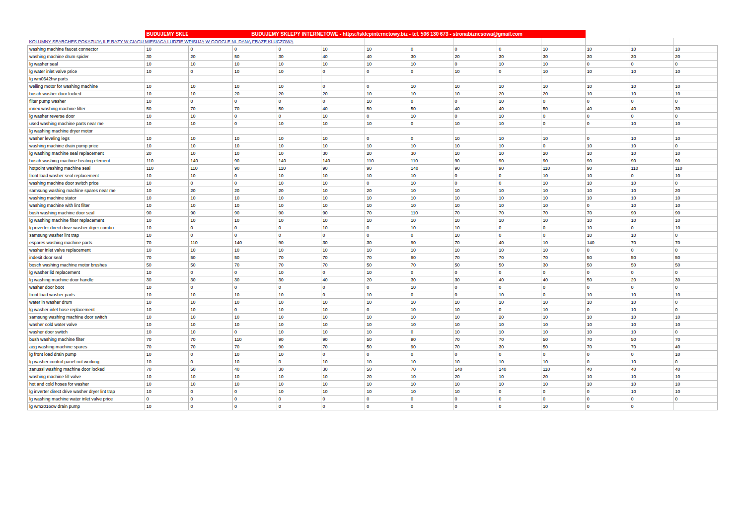| | BUDUJEMY SKLEPY | BUDUJEMY SKLEPY INTERNETOWE - https://sklepinternetowy.biz - tel. 506 130 673 - stronabiznesowa@gmail.com | | |
| KOLUMNY SEARCHES POKAZUJĄ ILE RAZY W CIAGU MIESIACA LUDZIE WPISUJĄ W GOOGLE.NL DANĄ FRAZĘ KLUCZOWĄ | | | | | | | |
| washing machine faucet connector | 10 | 0 | 0 | 0 | 10 | 10 | 0 | 0 | 0 | 10 | 10 | 10 | 10 |
| washing machine drum spider | 30 | 20 | 50 | 30 | 40 | 40 | 30 | 20 | 30 | 30 | 30 | 30 | 20 |
| lg washer seal | 10 | 10 | 10 | 10 | 10 | 10 | 10 | 0 | 10 | 10 | 0 | 0 | 0 |
| lg water inlet valve price | 10 | 0 | 10 | 10 | 0 | 0 | 0 | 10 | 0 | 10 | 10 | 10 | 10 |
| lg wm0642hw parts | | | | | | | | | | | | | |
| welling motor for washing machine | 10 | 10 | 10 | 10 | 0 | 0 | 10 | 10 | 10 | 10 | 10 | 10 | 10 |
| bosch washer door locked | 10 | 10 | 20 | 20 | 20 | 10 | 10 | 10 | 20 | 20 | 10 | 10 | 10 |
| filter pump washer | 10 | 0 | 0 | 0 | 0 | 10 | 0 | 0 | 10 | 0 | 0 | 0 | 0 |
| innex washing machine filter | 50 | 70 | 70 | 50 | 40 | 50 | 50 | 40 | 40 | 50 | 40 | 40 | 30 |
| lg washer reverse door | 10 | 10 | 0 | 0 | 10 | 0 | 10 | 0 | 10 | 0 | 0 | 0 | 0 |
| used washing machine parts near me | 10 | 10 | 0 | 10 | 10 | 10 | 0 | 10 | 10 | 0 | 0 | 10 | 10 |
| lg washing machine dryer motor | | | | | | | | | | | | | |
| washer leveling legs | 10 | 10 | 10 | 10 | 10 | 0 | 0 | 10 | 10 | 10 | 0 | 10 | 10 |
| washing machine drain pump price | 10 | 10 | 10 | 10 | 10 | 10 | 10 | 10 | 10 | 0 | 10 | 10 | 0 |
| lg washing machine seal replacement | 20 | 10 | 10 | 10 | 30 | 20 | 30 | 10 | 10 | 20 | 10 | 10 | 10 |
| bosch washing machine heating element | 110 | 140 | 90 | 140 | 140 | 110 | 110 | 90 | 90 | 90 | 90 | 90 | 90 |
| hotpoint washing machine seal | 110 | 110 | 90 | 110 | 90 | 90 | 140 | 90 | 90 | 110 | 90 | 110 | 110 |
| front load washer seal replacement | 10 | 10 | 0 | 10 | 10 | 10 | 10 | 0 | 0 | 10 | 10 | 0 | 10 |
| washing machine door switch price | 10 | 0 | 0 | 10 | 10 | 0 | 10 | 0 | 0 | 10 | 10 | 10 | 0 |
| samsung washing machine spares near me | 10 | 20 | 20 | 20 | 10 | 20 | 10 | 10 | 10 | 10 | 10 | 10 | 20 |
| washing machine stator | 10 | 10 | 10 | 10 | 10 | 10 | 10 | 10 | 10 | 10 | 10 | 10 | 10 |
| washing machine with lint filter | 10 | 10 | 10 | 10 | 10 | 10 | 10 | 10 | 10 | 10 | 0 | 10 | 10 |
| bush washing machine door seal | 90 | 90 | 90 | 90 | 90 | 70 | 110 | 70 | 70 | 70 | 70 | 90 | 90 |
| lg washing machine filter replacement | 10 | 10 | 10 | 10 | 10 | 10 | 10 | 10 | 10 | 10 | 10 | 10 | 10 |
| lg inverter direct drive washer dryer combo | 10 | 0 | 0 | 0 | 10 | 0 | 10 | 10 | 0 | 0 | 10 | 0 | 10 |
| samsung washer lint trap | 10 | 0 | 0 | 0 | 0 | 0 | 0 | 10 | 0 | 0 | 10 | 10 | 0 |
| espares washing machine parts | 70 | 110 | 140 | 90 | 30 | 30 | 90 | 70 | 40 | 10 | 140 | 70 | 70 |
| washer inlet valve replacement | 10 | 10 | 10 | 10 | 10 | 10 | 10 | 10 | 10 | 10 | 0 | 0 | 0 |
| indesit door seal | 70 | 50 | 50 | 70 | 70 | 70 | 90 | 70 | 70 | 70 | 50 | 50 | 50 |
| bosch washing machine motor brushes | 50 | 50 | 70 | 70 | 70 | 50 | 70 | 50 | 50 | 30 | 50 | 50 | 50 |
| lg washer lid replacement | 10 | 0 | 0 | 10 | 0 | 10 | 0 | 0 | 0 | 0 | 0 | 0 | 0 |
| lg washing machine door handle | 30 | 30 | 30 | 30 | 40 | 20 | 30 | 30 | 40 | 40 | 50 | 20 | 30 |
| washer door boot | 10 | 0 | 0 | 0 | 0 | 0 | 10 | 0 | 0 | 0 | 0 | 0 | 0 |
| front load washer parts | 10 | 10 | 10 | 10 | 0 | 10 | 0 | 0 | 10 | 0 | 10 | 10 | 10 |
| water in washer drum | 10 | 10 | 10 | 10 | 10 | 10 | 10 | 10 | 10 | 10 | 10 | 10 | 0 |
| lg washer inlet hose replacement | 10 | 10 | 0 | 10 | 10 | 0 | 10 | 10 | 0 | 10 | 0 | 10 | 0 |
| samsung washing machine door switch | 10 | 10 | 10 | 10 | 10 | 10 | 10 | 10 | 20 | 10 | 10 | 10 | 10 |
| washer cold water valve | 10 | 10 | 10 | 10 | 10 | 10 | 10 | 10 | 10 | 10 | 10 | 10 | 10 |
| washer door switch | 10 | 10 | 0 | 10 | 10 | 10 | 0 | 10 | 10 | 10 | 10 | 10 | 0 |
| bush washing machine filter | 70 | 70 | 110 | 90 | 90 | 50 | 90 | 70 | 70 | 50 | 70 | 50 | 70 |
| aeg washing machine spares | 70 | 70 | 70 | 90 | 70 | 50 | 90 | 70 | 30 | 50 | 70 | 70 | 40 |
| lg front load drain pump | 10 | 0 | 10 | 10 | 0 | 0 | 0 | 0 | 0 | 0 | 0 | 0 | 10 |
| lg washer control panel not working | 10 | 0 | 10 | 0 | 10 | 10 | 10 | 10 | 10 | 10 | 0 | 10 | 0 |
| zanussi washing machine door locked | 70 | 50 | 40 | 30 | 30 | 50 | 70 | 140 | 140 | 110 | 40 | 40 | 40 |
| washing machine fill valve | 10 | 10 | 10 | 10 | 10 | 20 | 10 | 20 | 10 | 20 | 10 | 10 | 10 |
| hot and cold hoses for washer | 10 | 10 | 10 | 10 | 10 | 10 | 10 | 10 | 10 | 10 | 10 | 10 | 10 |
| lg inverter direct drive washer dryer lint trap | 10 | 0 | 0 | 10 | 10 | 10 | 10 | 10 | 0 | 0 | 0 | 10 | 10 |
| lg washing machine water inlet valve price | 0 | 0 | 0 | 0 | 0 | 0 | 0 | 0 | 0 | 0 | 0 | 0 | 0 |
| lg wm2016cw drain pump | 10 | 0 | 0 | 0 | 0 | 0 | 0 | 0 | 0 | 10 | 0 | 0 | |